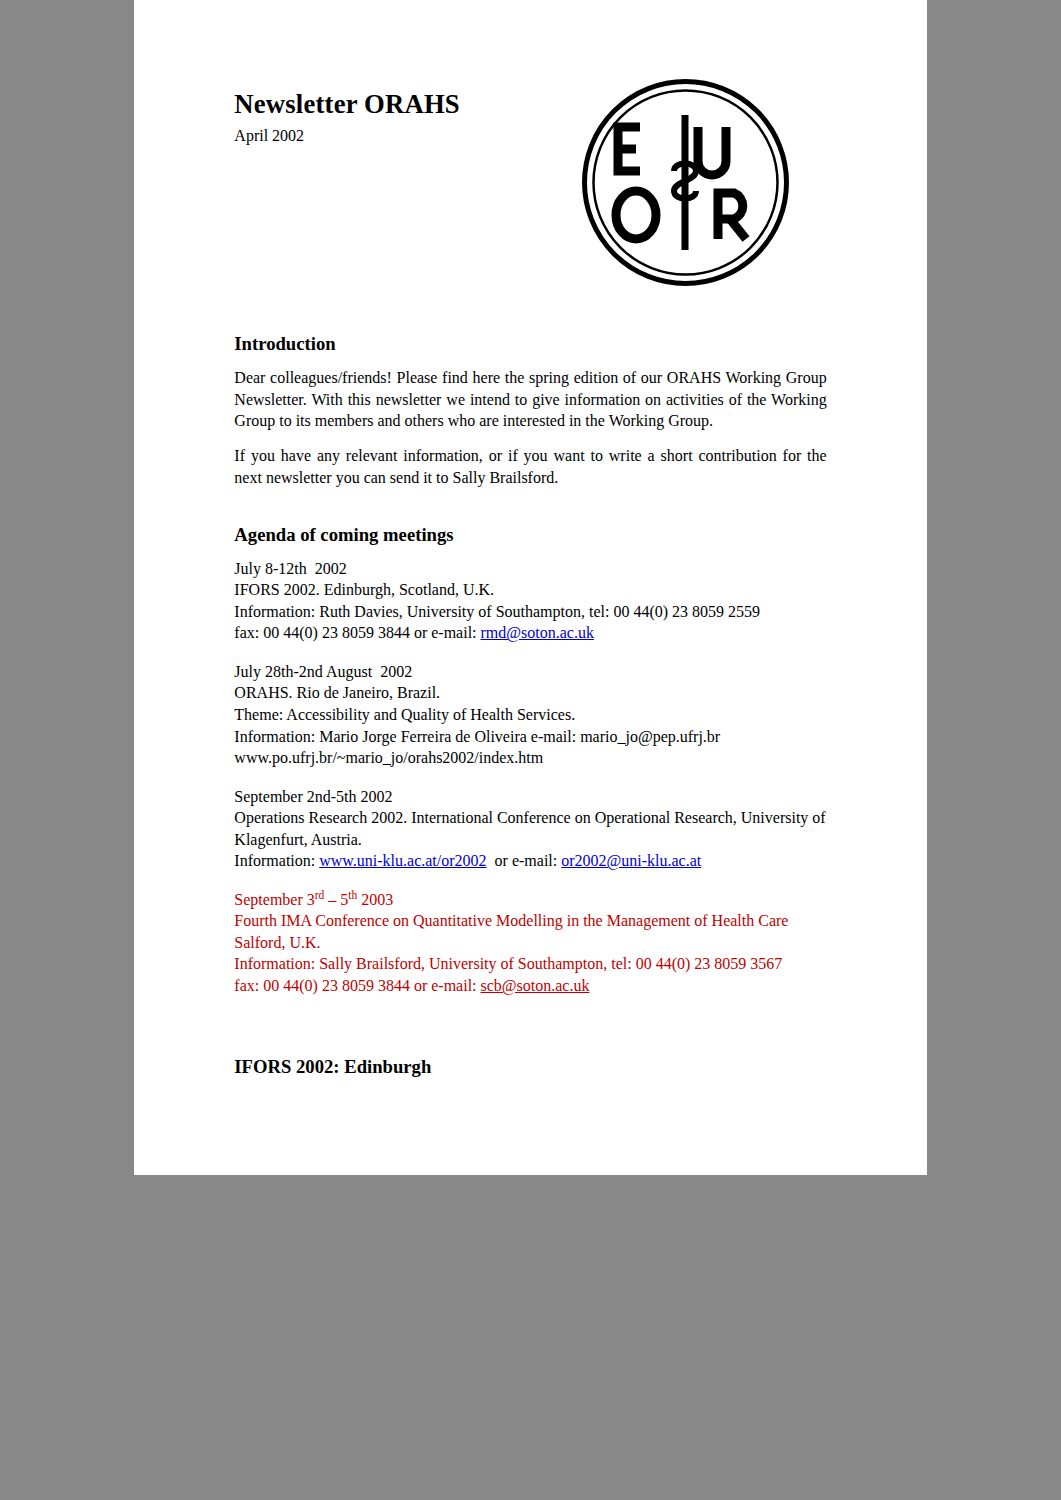Newsletter ORAHS
April 2002
Introduction
Dear colleagues/friends! Please find here the spring edition of our ORAHS Working Group Newsletter. With this newsletter we intend to give information on activities of the Working Group to its members and others who are interested in the Working Group.
If you have any relevant information, or if you want to write a short contribution for the next newsletter you can send it to Sally Brailsford.
Agenda of coming meetings
July 8-12th 2002
IFORS 2002. Edinburgh, Scotland, U.K.
Information: Ruth Davies, University of Southampton, tel: 00 44(0) 23 8059 2559
fax: 00 44(0) 23 8059 3844 or e-mail: rmd@soton.ac.uk
July 28th-2nd August 2002
ORAHS. Rio de Janeiro, Brazil.
Theme: Accessibility and Quality of Health Services.
Information: Mario Jorge Ferreira de Oliveira e-mail: mario_jo@pep.ufrj.br
www.po.ufrj.br/~mario_jo/orahs2002/index.htm
September 2nd-5th 2002
Operations Research 2002. International Conference on Operational Research, University of Klagenfurt, Austria.
Information: www.uni-klu.ac.at/or2002 or e-mail: or2002@uni-klu.ac.at
September 3rd – 5th 2003
Fourth IMA Conference on Quantitative Modelling in the Management of Health Care
Salford, U.K.
Information: Sally Brailsford, University of Southampton, tel: 00 44(0) 23 8059 3567
fax: 00 44(0) 23 8059 3844 or e-mail: scb@soton.ac.uk
IFORS 2002: Edinburgh